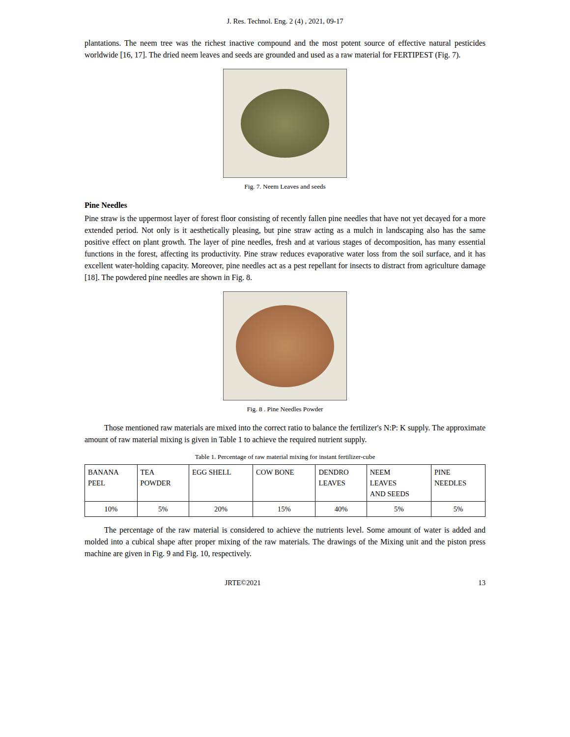J. Res. Technol. Eng. 2 (4) , 2021, 09-17
plantations. The neem tree was the richest inactive compound and the most potent source of effective natural pesticides worldwide [16, 17]. The dried neem leaves and seeds are grounded and used as a raw material for FERTIPEST (Fig. 7).
Fig. 7. Neem Leaves and seeds
Pine Needles
Pine straw is the uppermost layer of forest floor consisting of recently fallen pine needles that have not yet decayed for a more extended period. Not only is it aesthetically pleasing, but pine straw acting as a mulch in landscaping also has the same positive effect on plant growth. The layer of pine needles, fresh and at various stages of decomposition, has many essential functions in the forest, affecting its productivity. Pine straw reduces evaporative water loss from the soil surface, and it has excellent water-holding capacity. Moreover, pine needles act as a pest repellant for insects to distract from agriculture damage [18]. The powdered pine needles are shown in Fig. 8.
Fig. 8 . Pine Needles Powder
Those mentioned raw materials are mixed into the correct ratio to balance the fertilizer's N:P: K supply. The approximate amount of raw material mixing is given in Table 1 to achieve the required nutrient supply.
Table 1. Percentage of raw material mixing for instant fertilizer-cube
| BANANA PEEL | TEA POWDER | EGG SHELL | COW BONE | DENDRO LEAVES | NEEM LEAVES AND SEEDS | PINE NEEDLES |
| 10% | 5% | 20% | 15% | 40% | 5% | 5% |
The percentage of the raw material is considered to achieve the nutrients level. Some amount of water is added and molded into a cubical shape after proper mixing of the raw materials. The drawings of the Mixing unit and the piston press machine are given in Fig. 9 and Fig. 10, respectively.
JRTE©2021 13